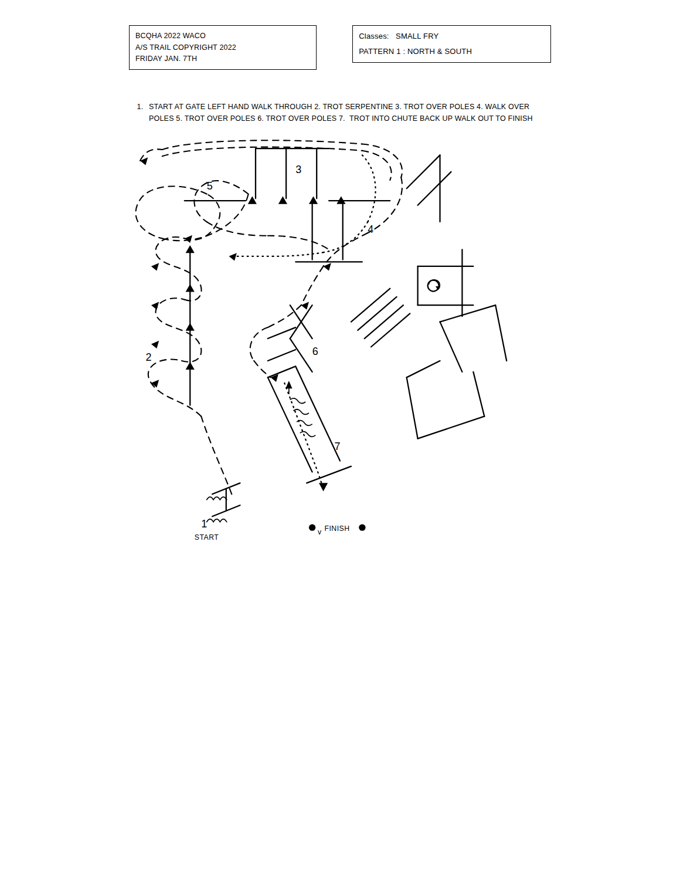BCQHA 2022 WACO
A/S TRAIL COPYRIGHT 2022
FRIDAY JAN. 7TH
Classes: SMALL FRY
PATTERN 1 : NORTH & SOUTH
START AT GATE LEFT HAND WALK THROUGH 2. TROT SERPENTINE 3. TROT OVER POLES 4. WALK OVER POLES 5. TROT OVER POLES 6. TROT OVER POLES 7. TROT INTO CHUTE BACK UP WALK OUT TO FINISH
3 5 4 2 6 7 1 START v FINISH